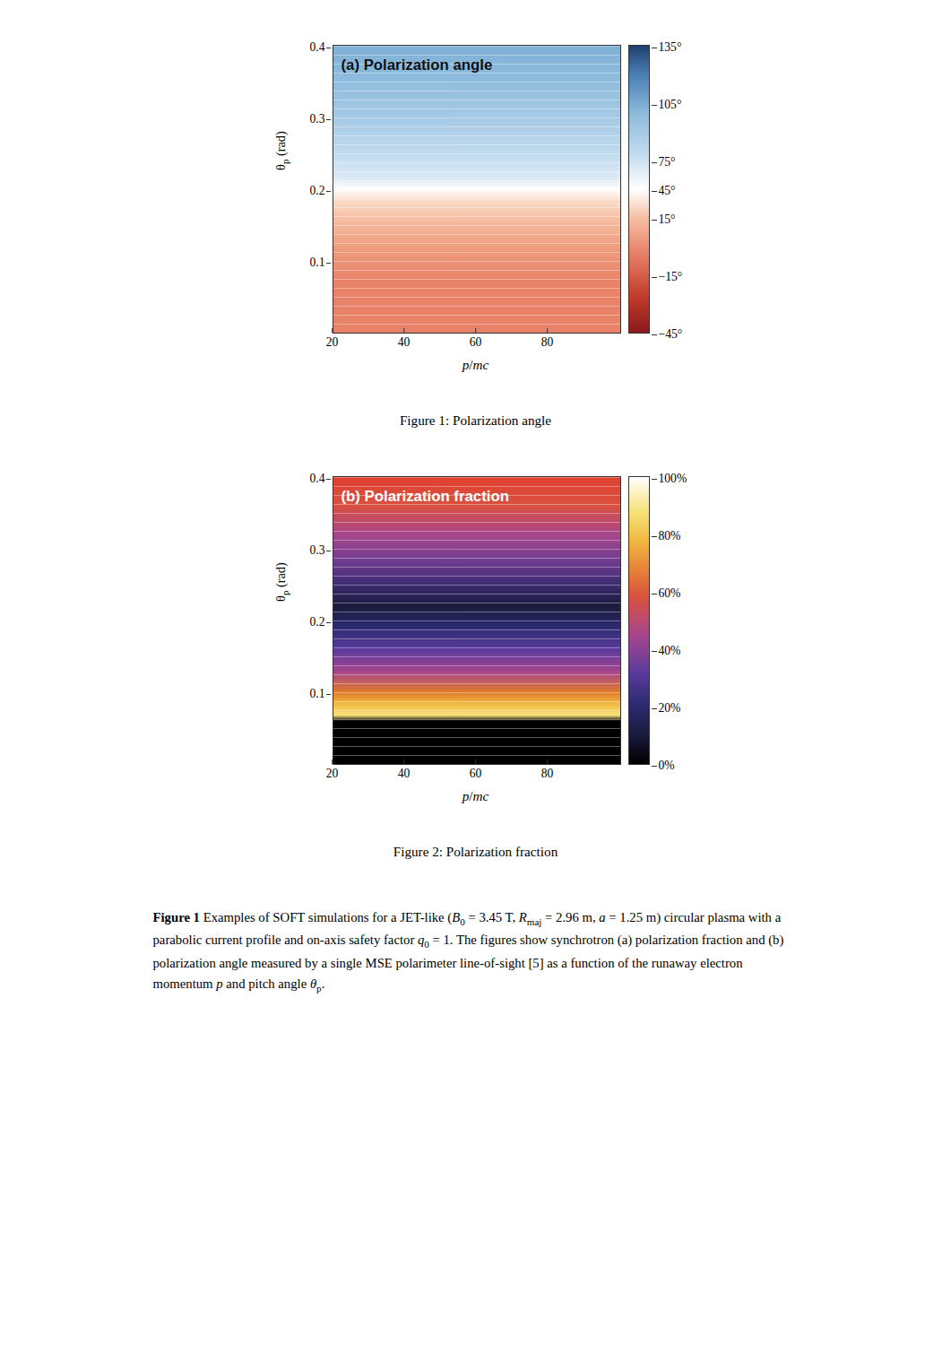(a) Polarization angle
θp (rad)
0.4 0.3 0.2 0.1
20 40 60 80
p/mc
135° 105° 75° 45° 15° −15° −45°
Figure 1: Polarization angle
(b) Polarization fraction
θp (rad)
0.4 0.3 0.2 0.1
20 40 60 80
p/mc
100% 80% 60% 40% 20% 0%
Figure 2: Polarization fraction
Figure 1 Examples of SOFT simulations for a JET-like (B0 = 3.45 T, Rmaj = 2.96 m, a = 1.25 m) circular plasma with a parabolic current profile and on-axis safety factor q0 = 1. The figures show synchrotron (a) polarization fraction and (b) polarization angle measured by a single MSE polarimeter line-of-sight [5] as a function of the runaway electron momentum p and pitch angle θp.